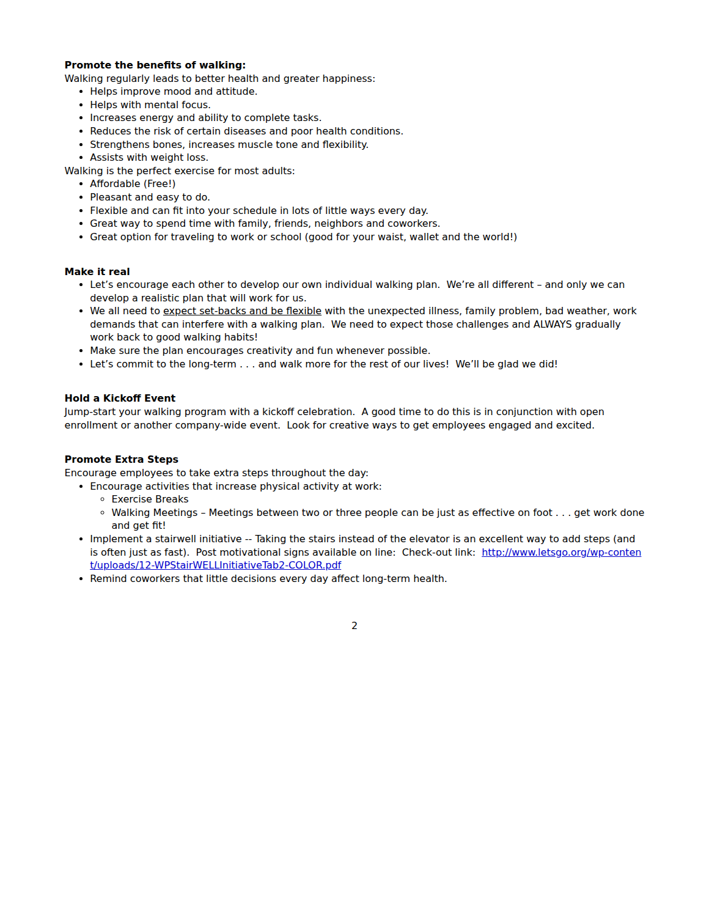Promote the benefits of walking:
Walking regularly leads to better health and greater happiness:
Helps improve mood and attitude.
Helps with mental focus.
Increases energy and ability to complete tasks.
Reduces the risk of certain diseases and poor health conditions.
Strengthens bones, increases muscle tone and flexibility.
Assists with weight loss.
Walking is the perfect exercise for most adults:
Affordable (Free!)
Pleasant and easy to do.
Flexible and can fit into your schedule in lots of little ways every day.
Great way to spend time with family, friends, neighbors and coworkers.
Great option for traveling to work or school (good for your waist, wallet and the world!)
Make it real
Let’s encourage each other to develop our own individual walking plan. We’re all different – and only we can develop a realistic plan that will work for us.
We all need to expect set-backs and be flexible with the unexpected illness, family problem, bad weather, work demands that can interfere with a walking plan. We need to expect those challenges and ALWAYS gradually work back to good walking habits!
Make sure the plan encourages creativity and fun whenever possible.
Let’s commit to the long-term . . . and walk more for the rest of our lives! We’ll be glad we did!
Hold a Kickoff Event
Jump-start your walking program with a kickoff celebration. A good time to do this is in conjunction with open enrollment or another company-wide event. Look for creative ways to get employees engaged and excited.
Promote Extra Steps
Encourage employees to take extra steps throughout the day:
Encourage activities that increase physical activity at work:
Exercise Breaks
Walking Meetings – Meetings between two or three people can be just as effective on foot . . . get work done and get fit!
Implement a stairwell initiative -- Taking the stairs instead of the elevator is an excellent way to add steps (and is often just as fast). Post motivational signs available on line: Check-out link: http://www.letsgo.org/wp-content/uploads/12-WPStairWELLInitiativeTab2-COLOR.pdf
Remind coworkers that little decisions every day affect long-term health.
2